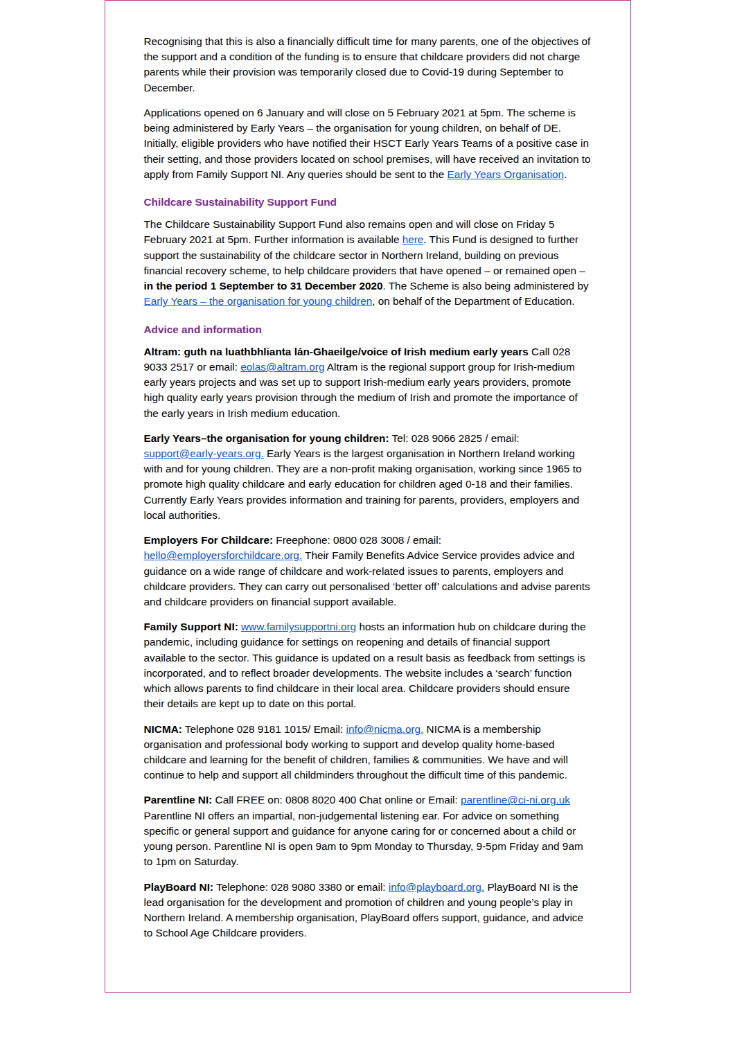Recognising that this is also a financially difficult time for many parents, one of the objectives of the support and a condition of the funding is to ensure that childcare providers did not charge parents while their provision was temporarily closed due to Covid-19 during September to December.
Applications opened on 6 January and will close on 5 February 2021 at 5pm. The scheme is being administered by Early Years – the organisation for young children, on behalf of DE. Initially, eligible providers who have notified their HSCT Early Years Teams of a positive case in their setting, and those providers located on school premises, will have received an invitation to apply from Family Support NI. Any queries should be sent to the Early Years Organisation.
Childcare Sustainability Support Fund
The Childcare Sustainability Support Fund also remains open and will close on Friday 5 February 2021 at 5pm. Further information is available here. This Fund is designed to further support the sustainability of the childcare sector in Northern Ireland, building on previous financial recovery scheme, to help childcare providers that have opened – or remained open – in the period 1 September to 31 December 2020. The Scheme is also being administered by Early Years – the organisation for young children, on behalf of the Department of Education.
Advice and information
Altram: guth na luathbhlianta lán-Ghaeilge/voice of Irish medium early years Call 028 9033 2517 or email: eolas@altram.org Altram is the regional support group for Irish-medium early years projects and was set up to support Irish-medium early years providers, promote high quality early years provision through the medium of Irish and promote the importance of the early years in Irish medium education.
Early Years–the organisation for young children: Tel: 028 9066 2825 / email: support@early-years.org. Early Years is the largest organisation in Northern Ireland working with and for young children. They are a non-profit making organisation, working since 1965 to promote high quality childcare and early education for children aged 0-18 and their families. Currently Early Years provides information and training for parents, providers, employers and local authorities.
Employers For Childcare: Freephone: 0800 028 3008 / email: hello@employersforchildcare.org. Their Family Benefits Advice Service provides advice and guidance on a wide range of childcare and work-related issues to parents, employers and childcare providers. They can carry out personalised ‘better off’ calculations and advise parents and childcare providers on financial support available.
Family Support NI: www.familysupportni.org hosts an information hub on childcare during the pandemic, including guidance for settings on reopening and details of financial support available to the sector. This guidance is updated on a result basis as feedback from settings is incorporated, and to reflect broader developments. The website includes a ‘search’ function which allows parents to find childcare in their local area. Childcare providers should ensure their details are kept up to date on this portal.
NICMA: Telephone 028 9181 1015/ Email: info@nicma.org. NICMA is a membership organisation and professional body working to support and develop quality home-based childcare and learning for the benefit of children, families & communities. We have and will continue to help and support all childminders throughout the difficult time of this pandemic.
Parentline NI: Call FREE on: 0808 8020 400 Chat online or Email: parentline@ci-ni.org.uk Parentline NI offers an impartial, non-judgemental listening ear. For advice on something specific or general support and guidance for anyone caring for or concerned about a child or young person. Parentline NI is open 9am to 9pm Monday to Thursday, 9-5pm Friday and 9am to 1pm on Saturday.
PlayBoard NI: Telephone: 028 9080 3380 or email: info@playboard.org. PlayBoard NI is the lead organisation for the development and promotion of children and young people’s play in Northern Ireland. A membership organisation, PlayBoard offers support, guidance, and advice to School Age Childcare providers.